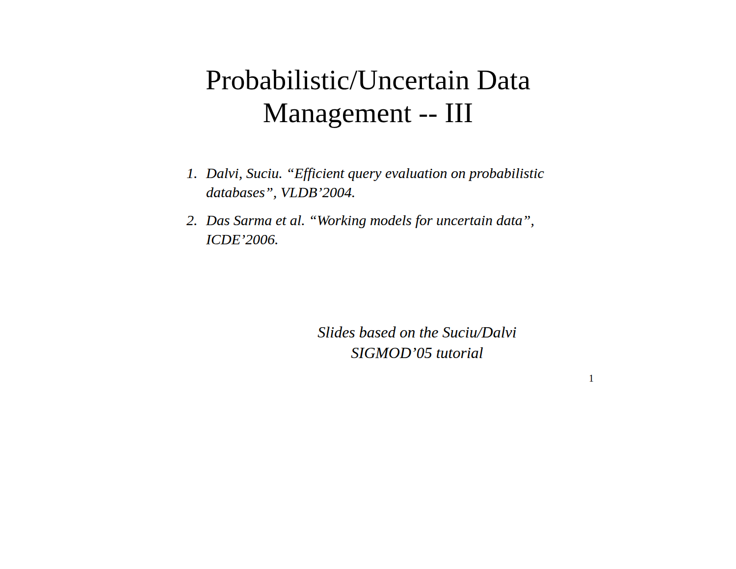Probabilistic/Uncertain Data Management -- III
Dalvi, Suciu. “Efficient query evaluation on probabilistic databases”, VLDB’2004.
Das Sarma et al. “Working models for uncertain data”, ICDE’2006.
Slides based on the Suciu/Dalvi SIGMOD’05 tutorial
1